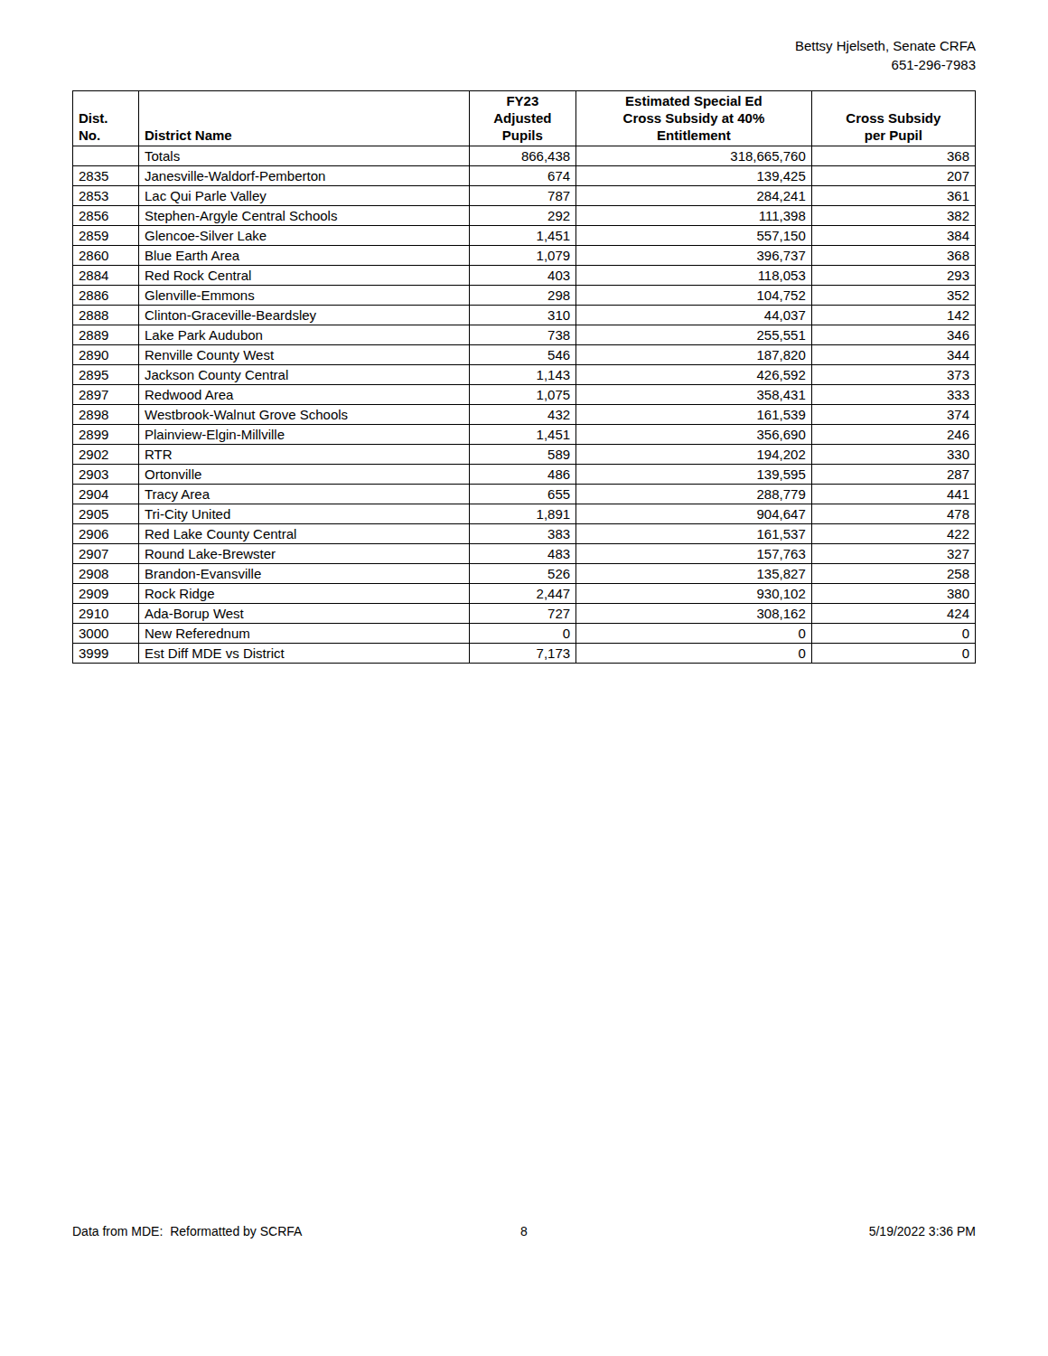Bettsy Hjelseth, Senate CRFA
651-296-7983
| Dist. No. | District Name | FY23 Adjusted Pupils | Estimated Special Ed Cross Subsidy at 40% Entitlement | Cross Subsidy per Pupil |
| --- | --- | --- | --- | --- |
| | Totals | 866,438 | 318,665,760 | 368 |
| 2835 | Janesville-Waldorf-Pemberton | 674 | 139,425 | 207 |
| 2853 | Lac Qui Parle Valley | 787 | 284,241 | 361 |
| 2856 | Stephen-Argyle Central Schools | 292 | 111,398 | 382 |
| 2859 | Glencoe-Silver Lake | 1,451 | 557,150 | 384 |
| 2860 | Blue Earth Area | 1,079 | 396,737 | 368 |
| 2884 | Red Rock Central | 403 | 118,053 | 293 |
| 2886 | Glenville-Emmons | 298 | 104,752 | 352 |
| 2888 | Clinton-Graceville-Beardsley | 310 | 44,037 | 142 |
| 2889 | Lake Park Audubon | 738 | 255,551 | 346 |
| 2890 | Renville County West | 546 | 187,820 | 344 |
| 2895 | Jackson County Central | 1,143 | 426,592 | 373 |
| 2897 | Redwood Area | 1,075 | 358,431 | 333 |
| 2898 | Westbrook-Walnut Grove Schools | 432 | 161,539 | 374 |
| 2899 | Plainview-Elgin-Millville | 1,451 | 356,690 | 246 |
| 2902 | RTR | 589 | 194,202 | 330 |
| 2903 | Ortonville | 486 | 139,595 | 287 |
| 2904 | Tracy Area | 655 | 288,779 | 441 |
| 2905 | Tri-City United | 1,891 | 904,647 | 478 |
| 2906 | Red Lake County Central | 383 | 161,537 | 422 |
| 2907 | Round Lake-Brewster | 483 | 157,763 | 327 |
| 2908 | Brandon-Evansville | 526 | 135,827 | 258 |
| 2909 | Rock Ridge | 2,447 | 930,102 | 380 |
| 2910 | Ada-Borup West | 727 | 308,162 | 424 |
| 3000 | New Referednum | 0 | 0 | 0 |
| 3999 | Est Diff MDE vs District | 7,173 | 0 | 0 |
Data from MDE: Reformatted by SCRFA
8
5/19/2022 3:36 PM